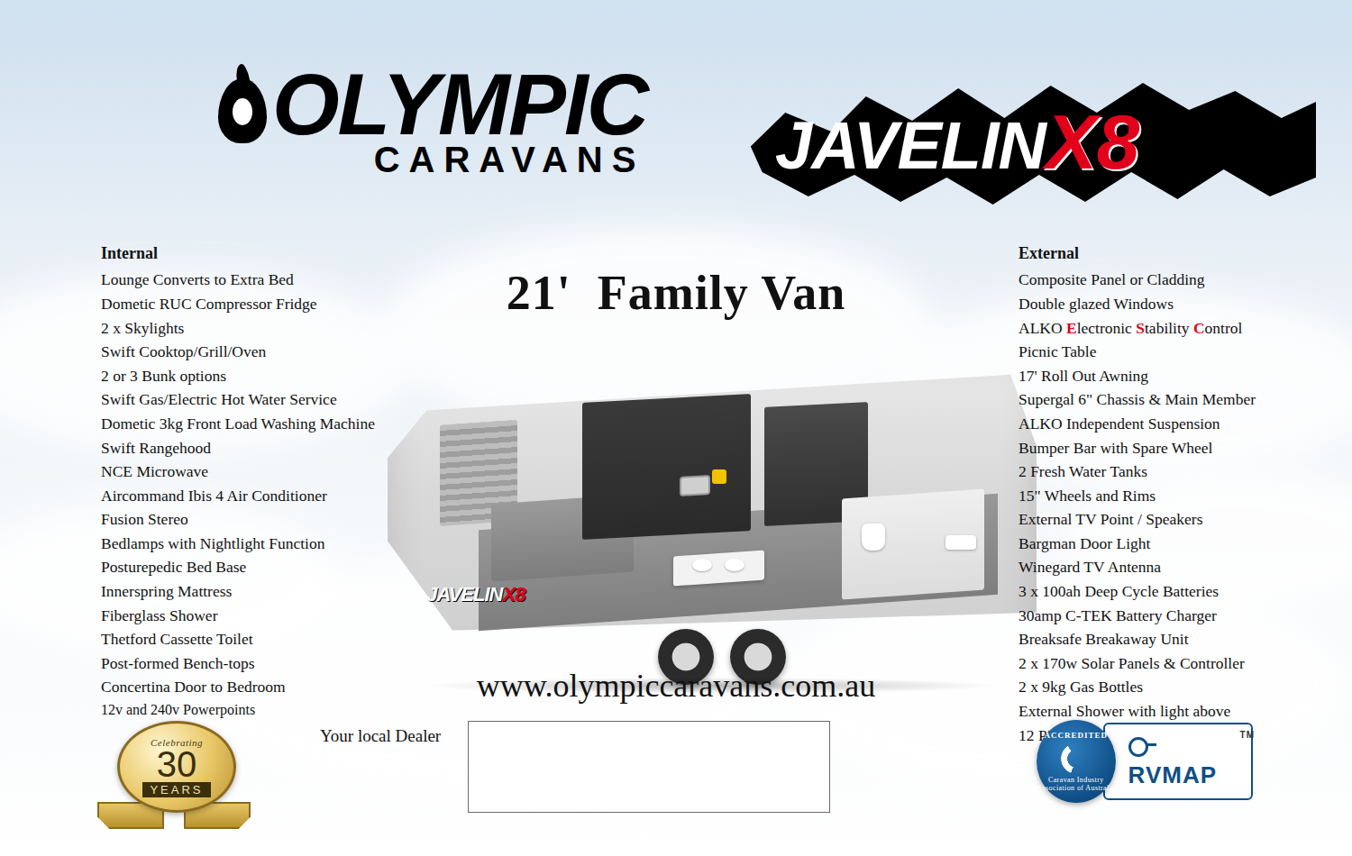OLYMPIC
CARAVANS
JAVELINX8
21' Family Van
Internal
Lounge Converts to Extra Bed
Dometic RUC Compressor Fridge
2 x Skylights
Swift Cooktop/Grill/Oven
2 or 3 Bunk options
Swift Gas/Electric Hot Water Service
Dometic 3kg Front Load Washing Machine
Swift Rangehood
NCE Microwave
Aircommand Ibis 4 Air Conditioner
Fusion Stereo
Bedlamps with Nightlight Function
Posturepedic Bed Base
Innerspring Mattress
Fiberglass Shower
Thetford Cassette Toilet
Post-formed Bench-tops
Concertina Door to Bedroom
12v and 240v Powerpoints
External
Composite Panel or Cladding
Double glazed Windows
ALKO Electronic Stability Control
Picnic Table
17' Roll Out Awning
Supergal 6" Chassis & Main Member
ALKO Independent Suspension
Bumper Bar with Spare Wheel
2 Fresh Water Tanks
15" Wheels and Rims
External TV Point / Speakers
Bargman Door Light
Winegard TV Antenna
3 x 100ah Deep Cycle Batteries
30amp C-TEK Battery Charger
Breaksafe Breakaway Unit
2 x 170w Solar Panels & Controller
2 x 9kg Gas Bottles
External Shower with light above
12 Pin Plug + Anderson Plug
JAVELINX8
www.olympiccaravans.com.au
Your local Dealer
Celebrating
30
YEARS
ACCREDITED
Caravan Industry
Association of Australia
RVMAPTM